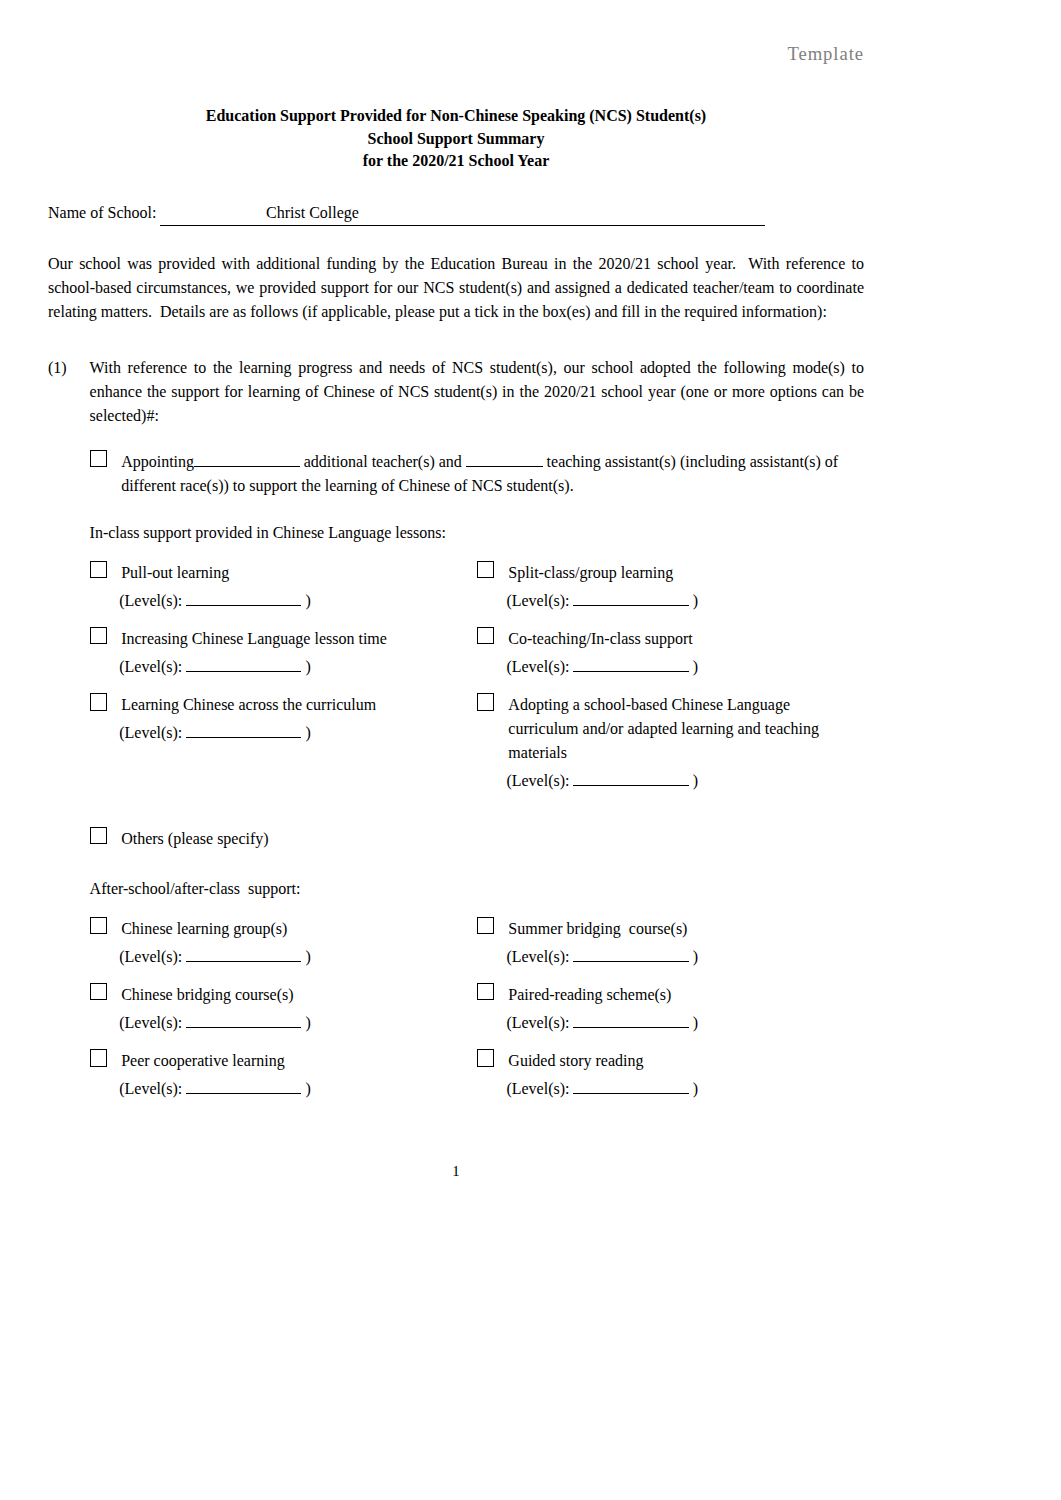Template
Education Support Provided for Non-Chinese Speaking (NCS) Student(s)
School Support Summary
for the 2020/21 School Year
Name of School: Christ College
Our school was provided with additional funding by the Education Bureau in the 2020/21 school year. With reference to school-based circumstances, we provided support for our NCS student(s) and assigned a dedicated teacher/team to coordinate relating matters. Details are as follows (if applicable, please put a tick in the box(es) and fill in the required information):
(1) With reference to the learning progress and needs of NCS student(s), our school adopted the following mode(s) to enhance the support for learning of Chinese of NCS student(s) in the 2020/21 school year (one or more options can be selected)#:
Appointing additional teacher(s) and teaching assistant(s) (including assistant(s) of different race(s)) to support the learning of Chinese of NCS student(s).
In-class support provided in Chinese Language lessons:
| Pull-out learning (Level(s): ) | Split-class/group learning (Level(s): ) |
| Increasing Chinese Language lesson time (Level(s): ) | Co-teaching/In-class support (Level(s): ) |
| Learning Chinese across the curriculum (Level(s): ) | Adopting a school-based Chinese Language curriculum and/or adapted learning and teaching materials (Level(s): ) |
Others (please specify)
After-school/after-class support:
| Chinese learning group(s) (Level(s): ) | Summer bridging course(s) (Level(s): ) |
| Chinese bridging course(s) (Level(s): ) | Paired-reading scheme(s) (Level(s): ) |
| Peer cooperative learning (Level(s): ) | Guided story reading (Level(s): ) |
1